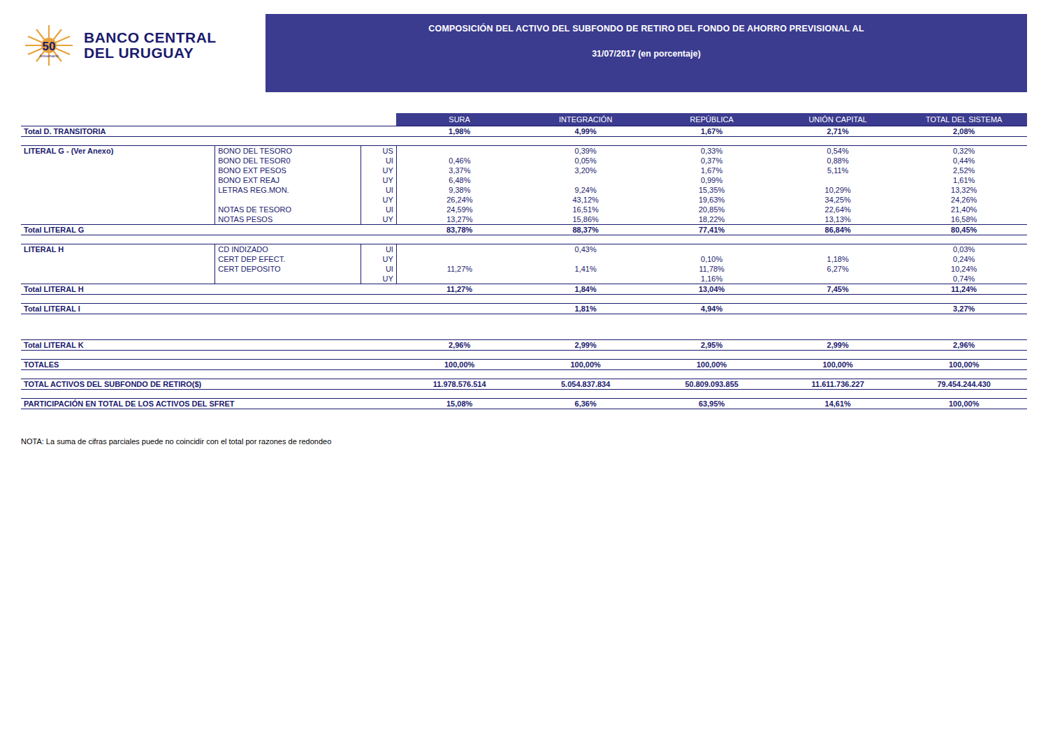50 Aniversario
BANCO CENTRAL
DEL URUGUAY
COMPOSICIÓN DEL ACTIVO DEL SUBFONDO DE RETIRO DEL FONDO DE AHORRO PREVISIONAL AL
31/07/2017 (en porcentaje)
| | | | SURA | INTEGRACIÓN | REPÚBLICA | UNIÓN CAPITAL | TOTAL DEL SISTEMA |
| --- | --- | --- | --- | --- | --- | --- | --- |
| Total D. TRANSITORIA | 1,98% | 4,99% | 1,67% | 2,71% | 2,08% |
| LITERAL G - (Ver Anexo) | BONO DEL TESORO | US | | 0,39% | 0,33% | 0,54% | 0,32% |
| | BONO DEL TESOR0 | UI | 0,46% | 0,05% | 0,37% | 0,88% | 0,44% |
| | BONO EXT PESOS | UY | 3,37% | 3,20% | 1,67% | 5,11% | 2,52% |
| | BONO EXT REAJ | UY | 6,48% | | 0,99% | | 1,61% |
| | LETRAS REG.MON. | UI | 9,38% | 9,24% | 15,35% | 10,29% | 13,32% |
| | | UY | 26,24% | 43,12% | 19,63% | 34,25% | 24,26% |
| | NOTAS DE TESORO | UI | 24,59% | 16,51% | 20,85% | 22,64% | 21,40% |
| | NOTAS PESOS | UY | 13,27% | 15,86% | 18,22% | 13,13% | 16,58% |
| Total LITERAL G | 83,78% | 88,37% | 77,41% | 86,84% | 80,45% |
| LITERAL H | CD INDIZADO | UI | | 0,43% | | | 0,03% |
| | CERT DEP EFECT. | UY | | | 0,10% | 1,18% | 0,24% |
| | CERT DEPOSITO | UI | 11,27% | 1,41% | 11,78% | 6,27% | 10,24% |
| | | UY | | | 1,16% | | 0,74% |
| Total LITERAL H | 11,27% | 1,84% | 13,04% | 7,45% | 11,24% |
| Total LITERAL I | | 1,81% | 4,94% | | 3,27% |
| Total LITERAL K | 2,96% | 2,99% | 2,95% | 2,99% | 2,96% |
| TOTALES | 100,00% | 100,00% | 100,00% | 100,00% | 100,00% |
| TOTAL ACTIVOS DEL SUBFONDO DE RETIRO($) | 11.978.576.514 | 5.054.837.834 | 50.809.093.855 | 11.611.736.227 | 79.454.244.430 |
| PARTICIPACIÓN EN TOTAL DE LOS ACTIVOS DEL SFRET | 15,08% | 6,36% | 63,95% | 14,61% | 100,00% |
NOTA: La suma de cifras parciales puede no coincidir con el total por razones de redondeo